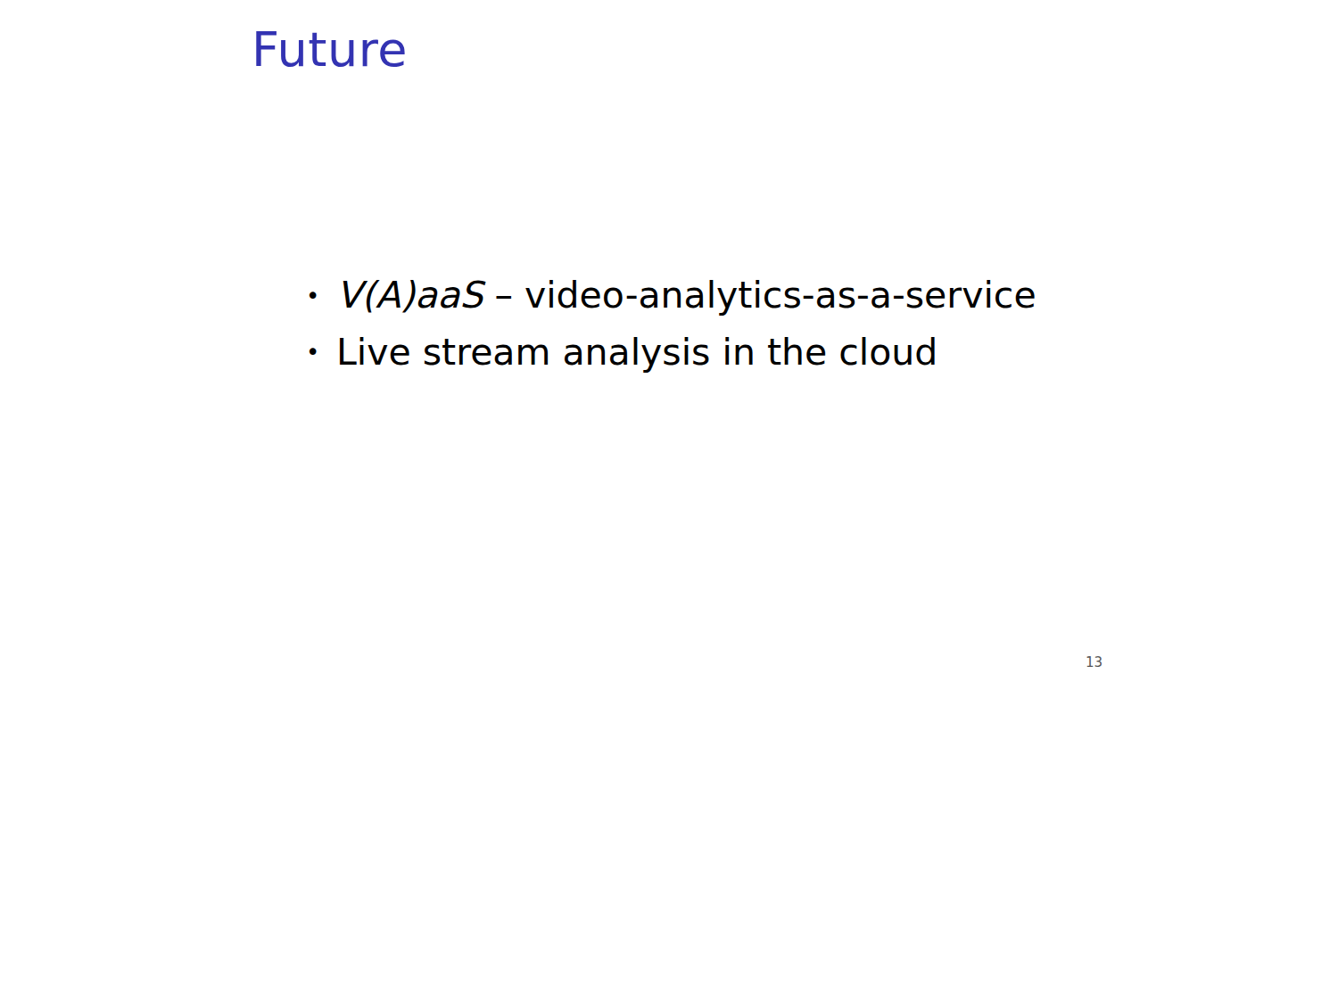Future
V(A)aaS – video-analytics-as-a-service
Live stream analysis in the cloud
13